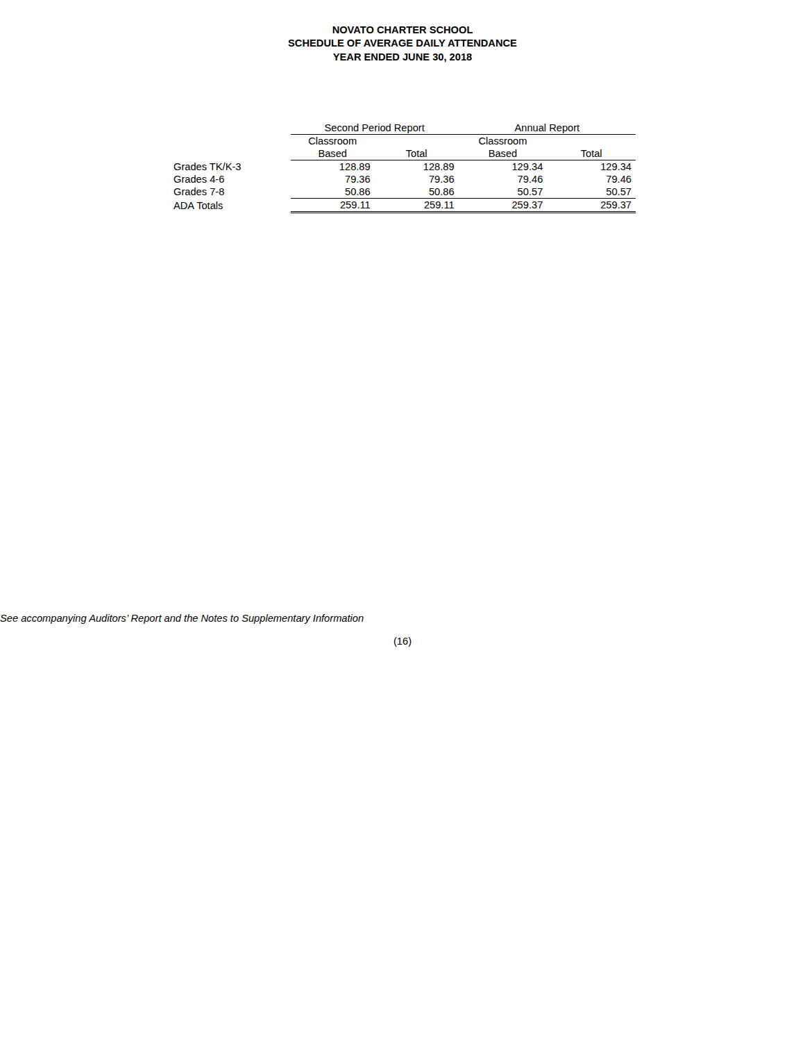NOVATO CHARTER SCHOOL
SCHEDULE OF AVERAGE DAILY ATTENDANCE
YEAR ENDED JUNE 30, 2018
| | Second Period Report | Annual Report |
| | Classroom | | Classroom | |
| | Based | Total | Based | Total |
| Grades TK/K-3 | 128.89 | 128.89 | 129.34 | 129.34 |
| Grades 4-6 | 79.36 | 79.36 | 79.46 | 79.46 |
| Grades 7-8 | 50.86 | 50.86 | 50.57 | 50.57 |
| ADA Totals | 259.11 | 259.11 | 259.37 | 259.37 |
See accompanying Auditors’ Report and the Notes to Supplementary Information
(16)